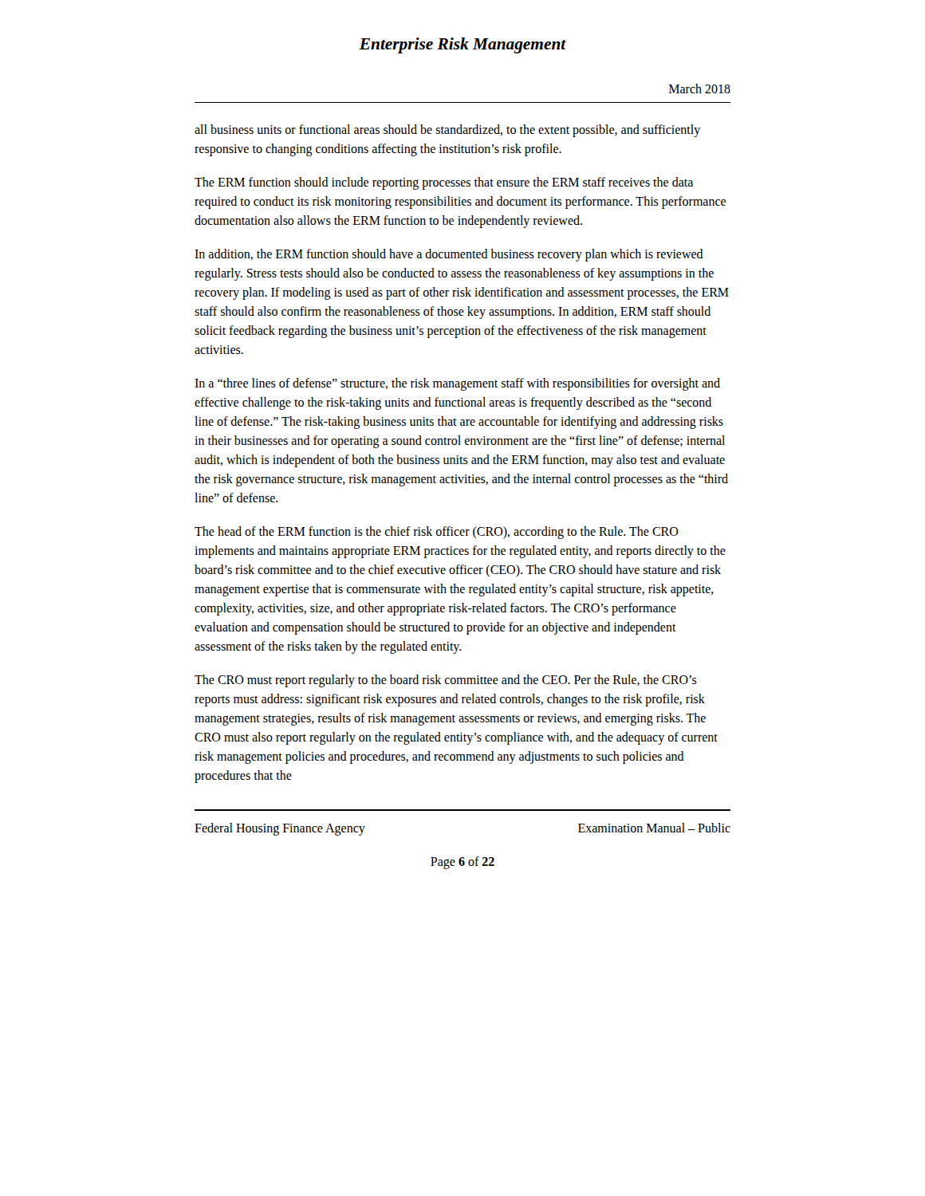Enterprise Risk Management
March 2018
all business units or functional areas should be standardized, to the extent possible, and sufficiently responsive to changing conditions affecting the institution’s risk profile.
The ERM function should include reporting processes that ensure the ERM staff receives the data required to conduct its risk monitoring responsibilities and document its performance. This performance documentation also allows the ERM function to be independently reviewed.
In addition, the ERM function should have a documented business recovery plan which is reviewed regularly. Stress tests should also be conducted to assess the reasonableness of key assumptions in the recovery plan. If modeling is used as part of other risk identification and assessment processes, the ERM staff should also confirm the reasonableness of those key assumptions. In addition, ERM staff should solicit feedback regarding the business unit’s perception of the effectiveness of the risk management activities.
In a “three lines of defense” structure, the risk management staff with responsibilities for oversight and effective challenge to the risk-taking units and functional areas is frequently described as the “second line of defense.” The risk-taking business units that are accountable for identifying and addressing risks in their businesses and for operating a sound control environment are the “first line” of defense; internal audit, which is independent of both the business units and the ERM function, may also test and evaluate the risk governance structure, risk management activities, and the internal control processes as the “third line” of defense.
The head of the ERM function is the chief risk officer (CRO), according to the Rule. The CRO implements and maintains appropriate ERM practices for the regulated entity, and reports directly to the board’s risk committee and to the chief executive officer (CEO). The CRO should have stature and risk management expertise that is commensurate with the regulated entity’s capital structure, risk appetite, complexity, activities, size, and other appropriate risk-related factors. The CRO’s performance evaluation and compensation should be structured to provide for an objective and independent assessment of the risks taken by the regulated entity.
The CRO must report regularly to the board risk committee and the CEO. Per the Rule, the CRO’s reports must address: significant risk exposures and related controls, changes to the risk profile, risk management strategies, results of risk management assessments or reviews, and emerging risks. The CRO must also report regularly on the regulated entity’s compliance with, and the adequacy of current risk management policies and procedures, and recommend any adjustments to such policies and procedures that the
Federal Housing Finance Agency Examination Manual – Public
Page 6 of 22